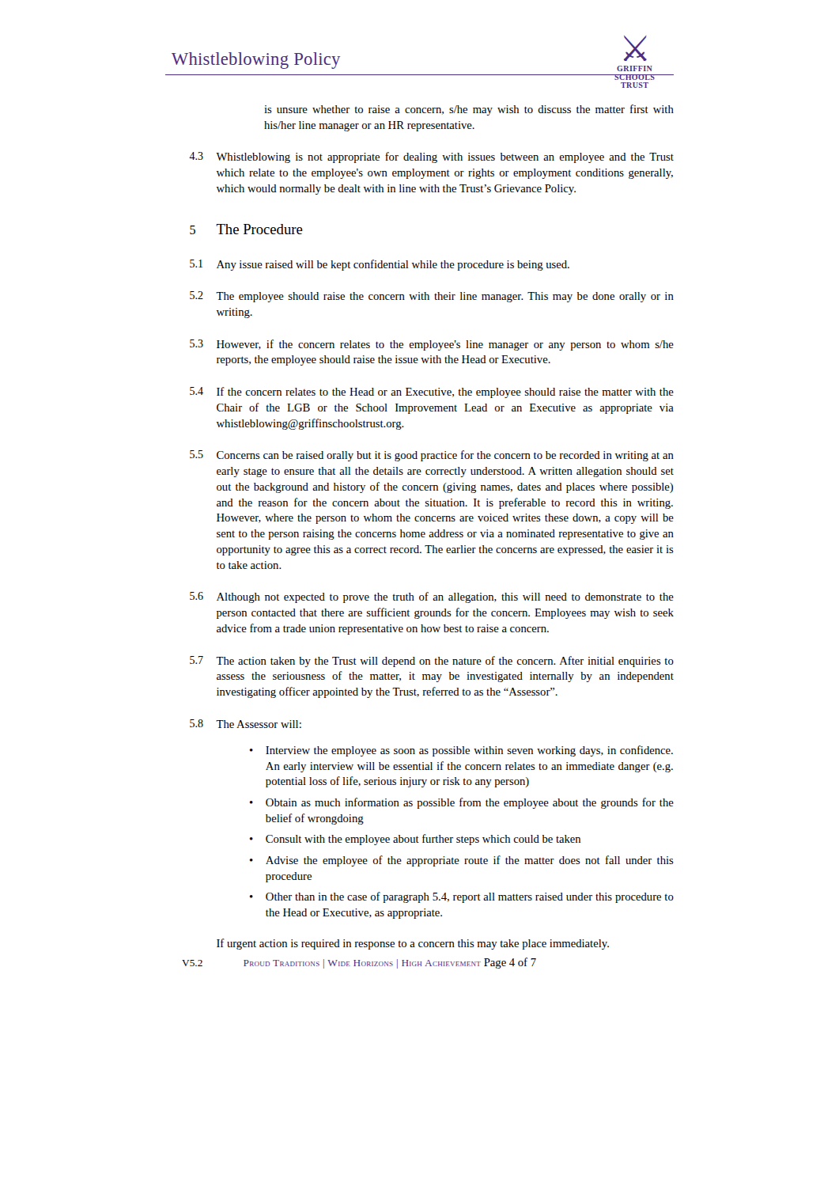⚔
GRIFFIN SCHOOLS TRUST
Whistleblowing Policy
is unsure whether to raise a concern, s/he may wish to discuss the matter first with his/her line manager or an HR representative.
4.3
Whistleblowing is not appropriate for dealing with issues between an employee and the Trust which relate to the employee's own employment or rights or employment conditions generally, which would normally be dealt with in line with the Trust’s Grievance Policy.
5 The Procedure
5.1
Any issue raised will be kept confidential while the procedure is being used.
5.2
The employee should raise the concern with their line manager. This may be done orally or in writing.
5.3
However, if the concern relates to the employee's line manager or any person to whom s/he reports, the employee should raise the issue with the Head or Executive.
5.4
If the concern relates to the Head or an Executive, the employee should raise the matter with the Chair of the LGB or the School Improvement Lead or an Executive as appropriate via whistleblowing@griffinschoolstrust.org.
5.5
Concerns can be raised orally but it is good practice for the concern to be recorded in writing at an early stage to ensure that all the details are correctly understood. A written allegation should set out the background and history of the concern (giving names, dates and places where possible) and the reason for the concern about the situation. It is preferable to record this in writing. However, where the person to whom the concerns are voiced writes these down, a copy will be sent to the person raising the concerns home address or via a nominated representative to give an opportunity to agree this as a correct record. The earlier the concerns are expressed, the easier it is to take action.
5.6
Although not expected to prove the truth of an allegation, this will need to demonstrate to the person contacted that there are sufficient grounds for the concern. Employees may wish to seek advice from a trade union representative on how best to raise a concern.
5.7
The action taken by the Trust will depend on the nature of the concern. After initial enquiries to assess the seriousness of the matter, it may be investigated internally by an independent investigating officer appointed by the Trust, referred to as the “Assessor”.
5.8
The Assessor will:
Interview the employee as soon as possible within seven working days, in confidence. An early interview will be essential if the concern relates to an immediate danger (e.g. potential loss of life, serious injury or risk to any person)
Obtain as much information as possible from the employee about the grounds for the belief of wrongdoing
Consult with the employee about further steps which could be taken
Advise the employee of the appropriate route if the matter does not fall under this procedure
Other than in the case of paragraph 5.4, report all matters raised under this procedure to the Head or Executive, as appropriate.
If urgent action is required in response to a concern this may take place immediately.
V5.2
Proud Traditions | Wide Horizons | High Achievement Page 4 of 7